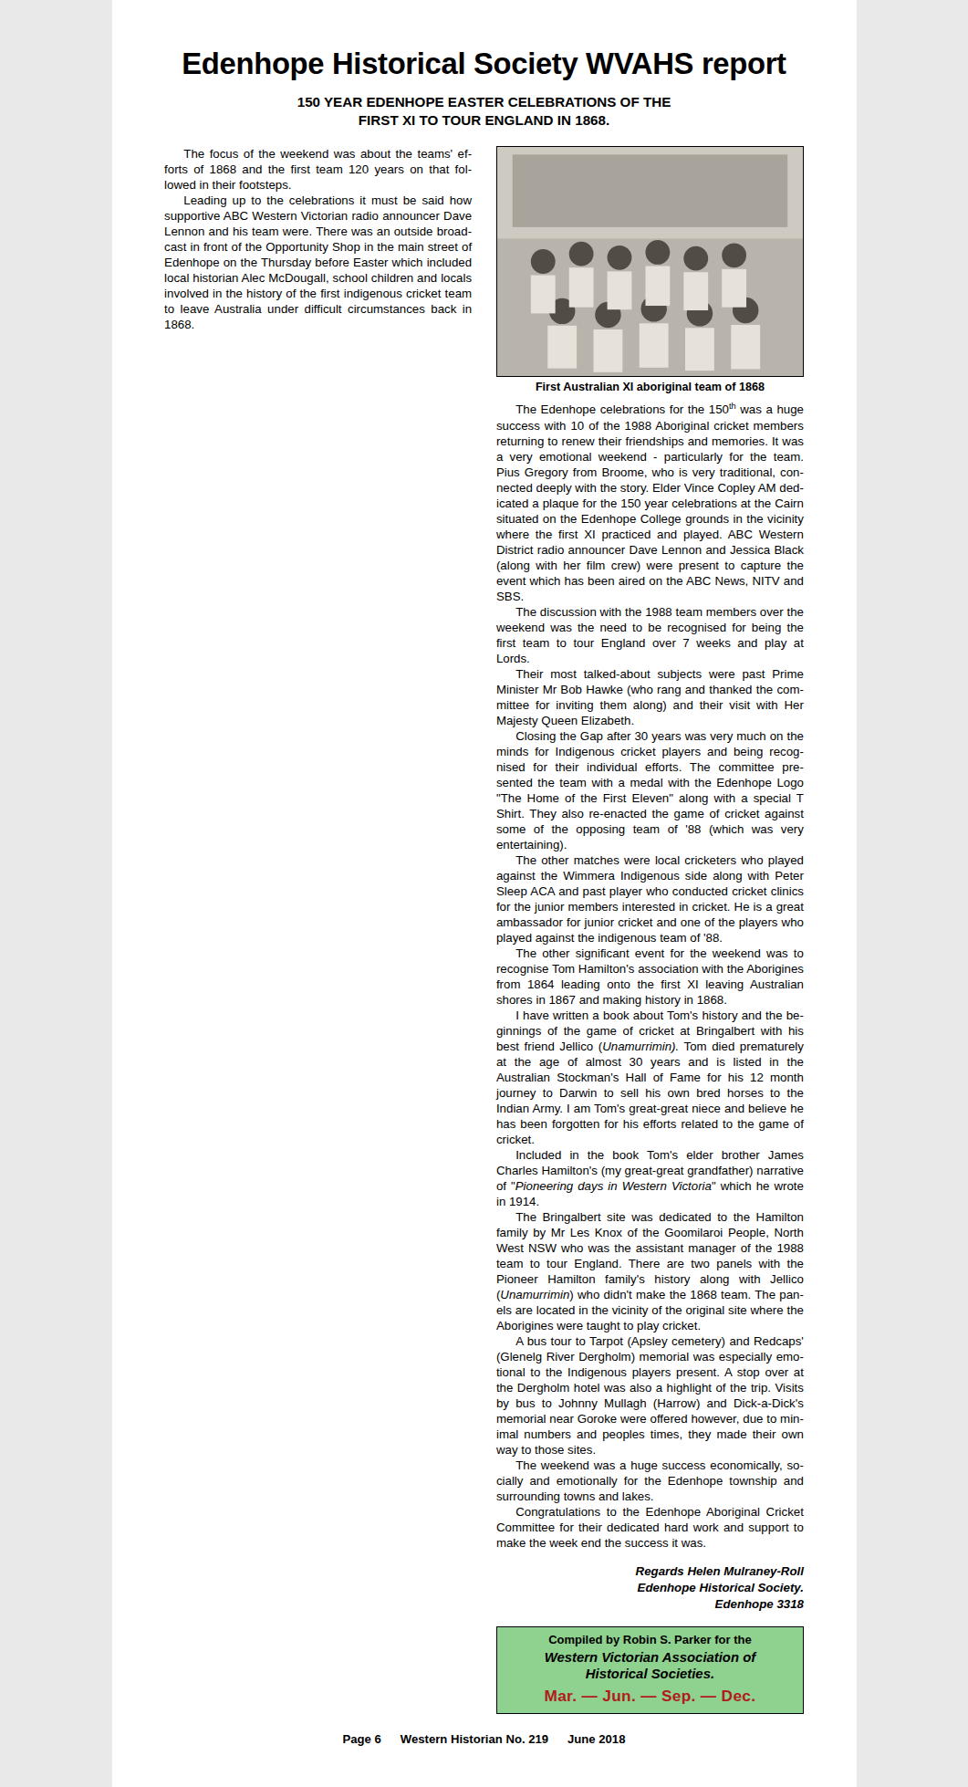Edenhope Historical Society WVAHS report
150 Year Edenhope Easter Celebrations of the
First XI to tour England in 1868.
The focus of the weekend was about the teams' efforts of 1868 and the first team 120 years on that followed in their footsteps.
Leading up to the celebrations it must be said how supportive ABC Western Victorian radio announcer Dave Lennon and his team were. There was an outside broadcast in front of the Opportunity Shop in the main street of Edenhope on the Thursday before Easter which included local historian Alec McDougall, school children and locals involved in the history of the first indigenous cricket team to leave Australia under difficult circumstances back in 1868.
First Australian XI aboriginal team of 1868
The Edenhope celebrations for the 150th was a huge success with 10 of the 1988 Aboriginal cricket members returning to renew their friendships and memories. It was a very emotional weekend - particularly for the team. Pius Gregory from Broome, who is very traditional, connected deeply with the story. Elder Vince Copley AM dedicated a plaque for the 150 year celebrations at the Cairn situated on the Edenhope College grounds in the vicinity where the first XI practiced and played. ABC Western District radio announcer Dave Lennon and Jessica Black (along with her film crew) were present to capture the event which has been aired on the ABC News, NITV and SBS.
The discussion with the 1988 team members over the weekend was the need to be recognised for being the first team to tour England over 7 weeks and play at Lords.
Their most talked-about subjects were past Prime Minister Mr Bob Hawke (who rang and thanked the committee for inviting them along) and their visit with Her Majesty Queen Elizabeth.
Closing the Gap after 30 years was very much on the minds for Indigenous cricket players and being recognised for their individual efforts. The committee presented the team with a medal with the Edenhope Logo "The Home of the First Eleven" along with a special T Shirt. They also re-enacted the game of cricket against some of the opposing team of '88 (which was very entertaining).
The other matches were local cricketers who played against the Wimmera Indigenous side along with Peter Sleep ACA and past player who conducted cricket clinics for the junior members interested in cricket. He is a great ambassador for junior cricket and one of the players who played against the indigenous team of '88.
The other significant event for the weekend was to recognise Tom Hamilton's association with the Aborigines from 1864 leading onto the first XI leaving Australian shores in 1867 and making history in 1868.
I have written a book about Tom's history and the beginnings of the game of cricket at Bringalbert with his best friend Jellico (Unamurrimin). Tom died prematurely at the age of almost 30 years and is listed in the Australian Stockman's Hall of Fame for his 12 month journey to Darwin to sell his own bred horses to the Indian Army. I am Tom's great-great niece and believe he has been forgotten for his efforts related to the game of cricket.
Included in the book Tom's elder brother James Charles Hamilton's (my great-great grandfather) narrative of "Pioneering days in Western Victoria" which he wrote in 1914.
The Bringalbert site was dedicated to the Hamilton family by Mr Les Knox of the Goomilaroi People, North West NSW who was the assistant manager of the 1988 team to tour England. There are two panels with the Pioneer Hamilton family's history along with Jellico (Unamurrimin) who didn't make the 1868 team. The panels are located in the vicinity of the original site where the Aborigines were taught to play cricket.
A bus tour to Tarpot (Apsley cemetery) and Redcaps' (Glenelg River Dergholm) memorial was especially emotional to the Indigenous players present. A stop over at the Dergholm hotel was also a highlight of the trip. Visits by bus to Johnny Mullagh (Harrow) and Dick-a-Dick's memorial near Goroke were offered however, due to minimal numbers and peoples times, they made their own way to those sites.
The weekend was a huge success economically, socially and emotionally for the Edenhope township and surrounding towns and lakes.
Congratulations to the Edenhope Aboriginal Cricket Committee for their dedicated hard work and support to make the week end the success it was.
Regards Helen Mulraney-Roll Edenhope Historical Society. Edenhope 3318
Compiled by Robin S. Parker for the
Western Victorian Association of
Historical Societies.
Mar. — Jun. — Sep. — Dec.
Page 6 Western Historian No. 219 June 2018